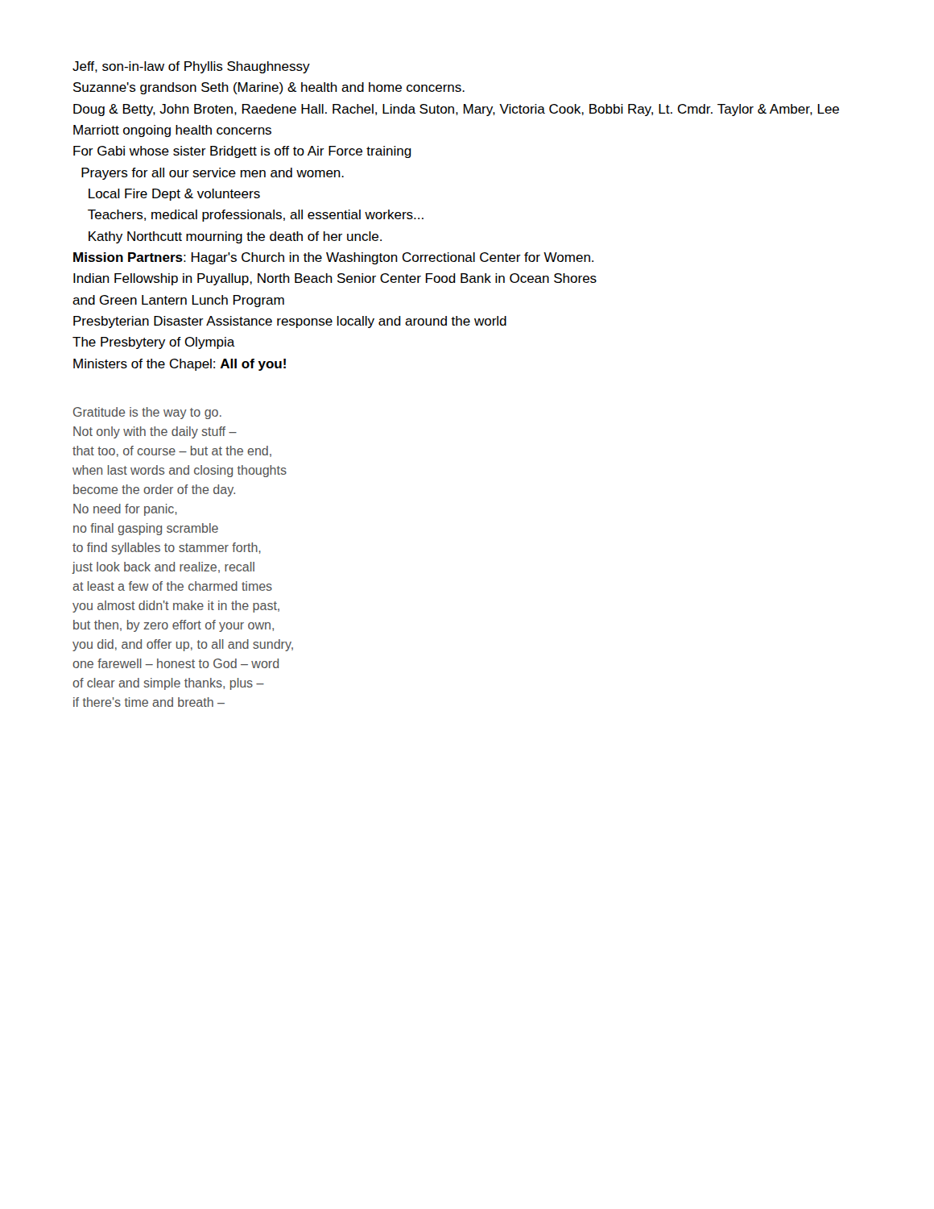Jeff, son-in-law of Phyllis Shaughnessy
Suzanne's grandson Seth (Marine) & health and home concerns.
Doug & Betty, John Broten, Raedene Hall. Rachel, Linda Suton, Mary, Victoria Cook, Bobbi Ray, Lt. Cmdr. Taylor & Amber, Lee Marriott ongoing health concerns
For Gabi whose sister Bridgett is off to Air Force training
Prayers for all our service men and women.
Local Fire Dept & volunteers
Teachers, medical professionals, all essential workers...
Kathy Northcutt mourning the death of her uncle.
Mission Partners: Hagar's Church in the Washington Correctional Center for Women.
Indian Fellowship in Puyallup, North Beach Senior Center Food Bank in Ocean Shores
and Green Lantern Lunch Program
Presbyterian Disaster Assistance response locally and around the world
The Presbytery of Olympia
Ministers of the Chapel: All of you!
Gratitude is the way to go.
Not only with the daily stuff –
that too, of course – but at the end,
when last words and closing thoughts
become the order of the day.
No need for panic,
no final gasping scramble
to find syllables to stammer forth,
just look back and realize, recall
at least a few of the charmed times
you almost didn't make it in the past,
but then, by zero effort of your own,
you did, and offer up, to all and sundry,
one farewell – honest to God – word
of clear and simple thanks, plus –
if there's time and breath –